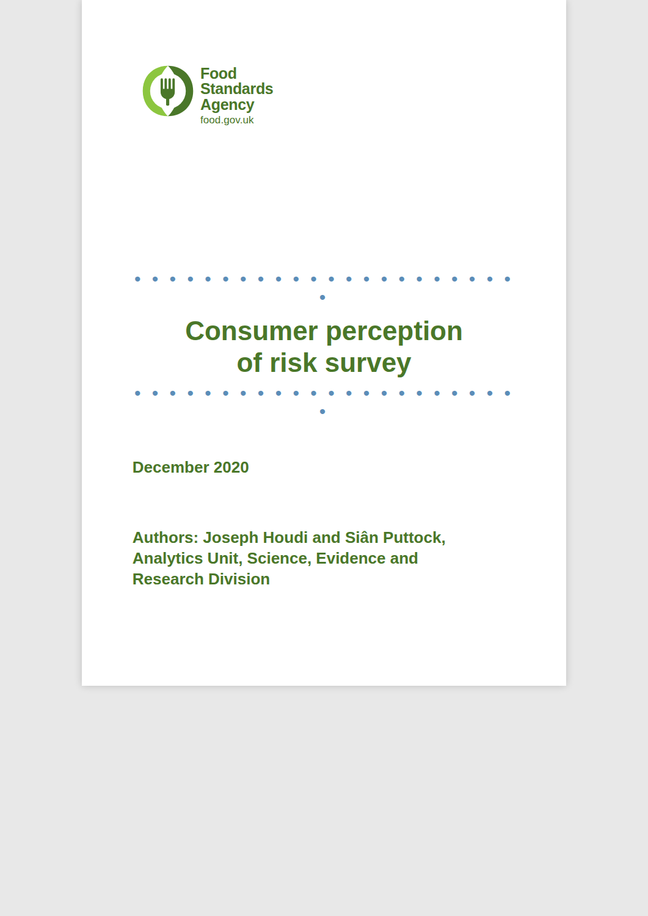Food
Standards
Agency
food.gov.uk
• • • • • • • • • • • • • • • • • • • • • • •
Consumer perception of risk survey
• • • • • • • • • • • • • • • • • • • • • • •
December 2020
Authors: Joseph Houdi and Siân Puttock, Analytics Unit, Science, Evidence and Research Division